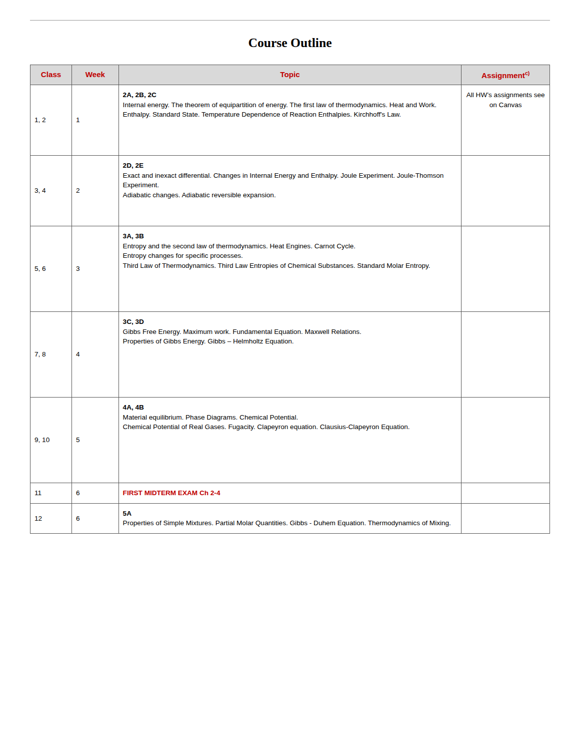Course Outline
| Class | Week | Topic | Assignment c) |
| --- | --- | --- | --- |
| 1, 2 | 1 | 2A, 2B, 2C Internal energy. The theorem of equipartition of energy. The first law of thermodynamics. Heat and Work. Enthalpy. Standard State. Temperature Dependence of Reaction Enthalpies. Kirchhoff's Law. | All HW’s assignments see on Canvas |
| 3, 4 | 2 | 2D, 2E Exact and inexact differential. Changes in Internal Energy and Enthalpy. Joule Experiment. Joule-Thomson Experiment. Adiabatic changes. Adiabatic reversible expansion. | |
| 5, 6 | 3 | 3A, 3B Entropy and the second law of thermodynamics. Heat Engines. Carnot Cycle. Entropy changes for specific processes. Third Law of Thermodynamics. Third Law Entropies of Chemical Substances. Standard Molar Entropy. | |
| 7, 8 | 4 | 3C, 3D Gibbs Free Energy. Maximum work. Fundamental Equation. Maxwell Relations. Properties of Gibbs Energy. Gibbs – Helmholtz Equation. | |
| 9, 10 | 5 | 4A, 4B Material equilibrium. Phase Diagrams. Chemical Potential. Chemical Potential of Real Gases. Fugacity. Clapeyron equation. Clausius-Clapeyron Equation. | |
| 11 | 6 | FIRST MIDTERM EXAM Ch 2-4 | |
| 12 | 6 | 5A Properties of Simple Mixtures. Partial Molar Quantities. Gibbs - Duhem Equation. Thermodynamics of Mixing. | |